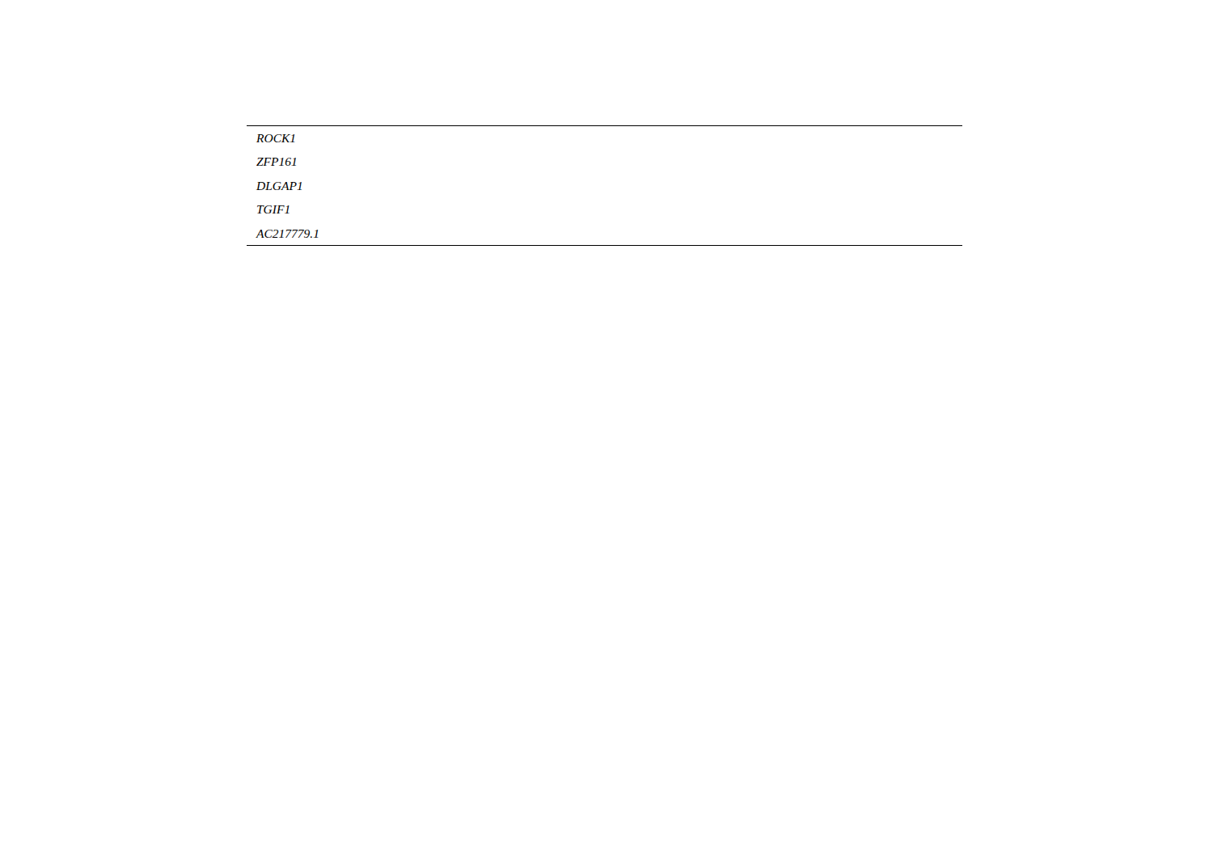| ROCK1 |
| ZFP161 |
| DLGAP1 |
| TGIF1 |
| AC217779.1 |